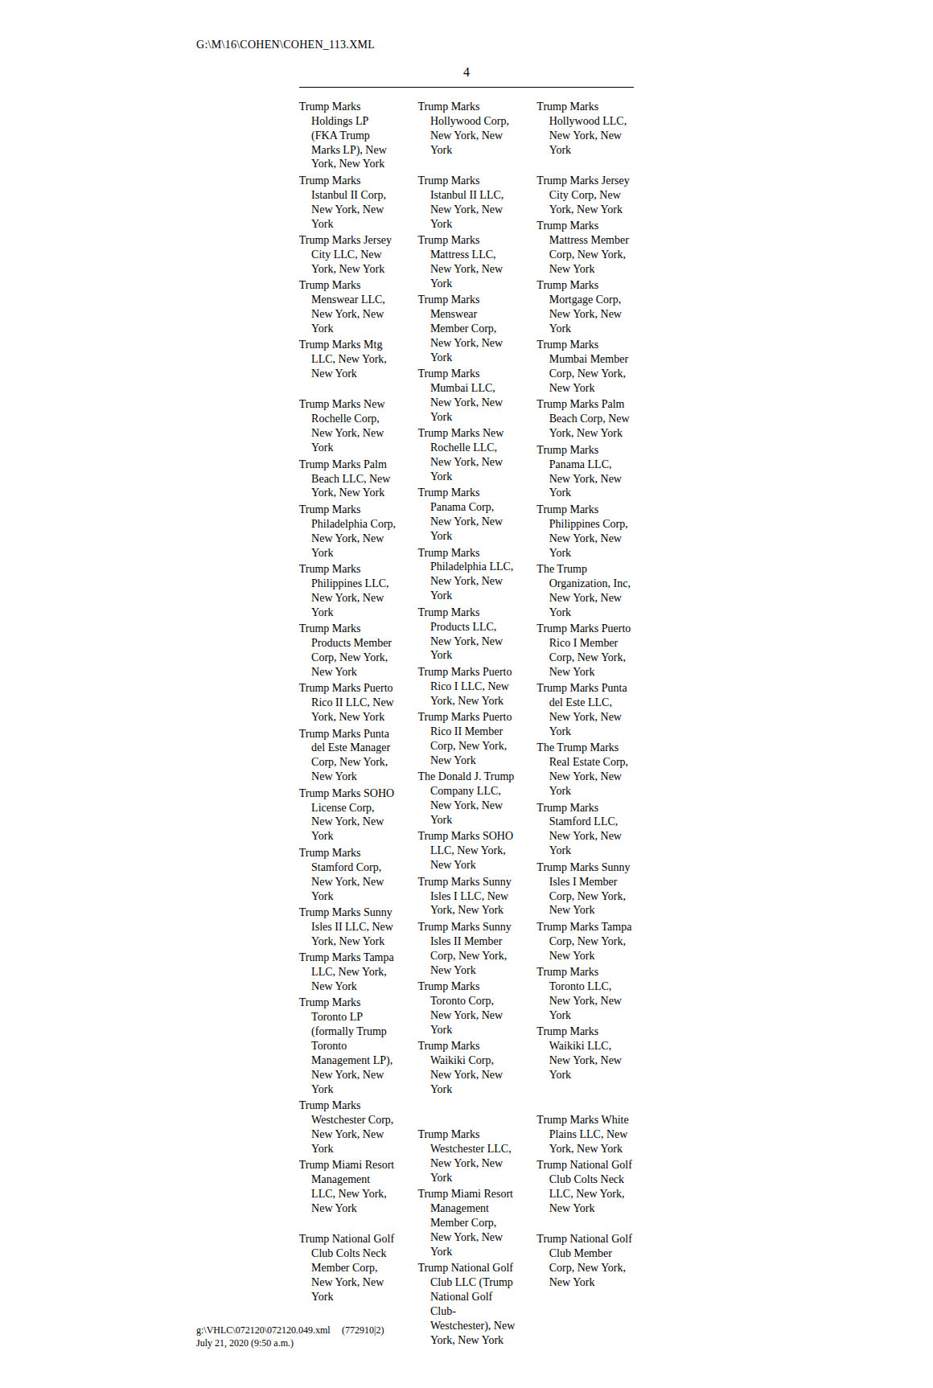G:\M\16\COHEN\COHEN_113.XML
4
Trump Marks Holdings LP (FKA Trump Marks LP), New York, New York
Trump Marks Istanbul II Corp, New York, New York
Trump Marks Jersey City LLC, New York, New York
Trump Marks Menswear LLC, New York, New York
Trump Marks Mtg LLC, New York, New York
Trump Marks New Rochelle Corp, New York, New York
Trump Marks Palm Beach LLC, New York, New York
Trump Marks Philadelphia Corp, New York, New York
Trump Marks Philippines LLC, New York, New York
Trump Marks Products Member Corp, New York, New York
Trump Marks Puerto Rico II LLC, New York, New York
Trump Marks Punta del Este Manager Corp, New York, New York
Trump Marks SOHO License Corp, New York, New York
Trump Marks Stamford Corp, New York, New York
Trump Marks Sunny Isles II LLC, New York, New York
Trump Marks Tampa LLC, New York, New York
Trump Marks Toronto LP (formally Trump Toronto Management LP), New York, New York
Trump Marks Westchester Corp, New York, New York
Trump Miami Resort Management LLC, New York, New York
Trump National Golf Club Colts Neck Member Corp, New York, New York
Trump Marks Hollywood Corp, New York, New York
Trump Marks Istanbul II LLC, New York, New York
Trump Marks Mattress LLC, New York, New York
Trump Marks Menswear Member Corp, New York, New York
Trump Marks Mumbai LLC, New York, New York
Trump Marks New Rochelle LLC, New York, New York
Trump Marks Panama Corp, New York, New York
Trump Marks Philadelphia LLC, New York, New York
Trump Marks Products LLC, New York, New York
Trump Marks Puerto Rico I LLC, New York, New York
Trump Marks Puerto Rico II Member Corp, New York, New York
The Donald J. Trump Company LLC, New York, New York
Trump Marks SOHO LLC, New York, New York
Trump Marks Sunny Isles I LLC, New York, New York
Trump Marks Sunny Isles II Member Corp, New York, New York
Trump Marks Toronto Corp, New York, New York
Trump Marks Waikiki Corp, New York, New York
Trump Marks Westchester LLC, New York, New York
Trump Miami Resort Management Member Corp, New York, New York
Trump National Golf Club LLC (Trump National Golf Club-Westchester), New York, New York
Trump Marks Hollywood LLC, New York, New York
Trump Marks Jersey City Corp, New York, New York
Trump Marks Mattress Member Corp, New York, New York
Trump Marks Mortgage Corp, New York, New York
Trump Marks Mumbai Member Corp, New York, New York
Trump Marks Palm Beach Corp, New York, New York
Trump Marks Panama LLC, New York, New York
Trump Marks Philippines Corp, New York, New York
The Trump Organization, Inc, New York, New York
Trump Marks Puerto Rico I Member Corp, New York, New York
Trump Marks Punta del Este LLC, New York, New York
The Trump Marks Real Estate Corp, New York, New York
Trump Marks Stamford LLC, New York, New York
Trump Marks Sunny Isles I Member Corp, New York, New York
Trump Marks Tampa Corp, New York, New York
Trump Marks Toronto LLC, New York, New York
Trump Marks Waikiki LLC, New York, New York
Trump Marks White Plains LLC, New York, New York
Trump National Golf Club Colts Neck LLC, New York, New York
Trump National Golf Club Member Corp, New York, New York
g:\VHLC\072120\072120.049.xml (772910|2)
July 21, 2020 (9:50 a.m.)